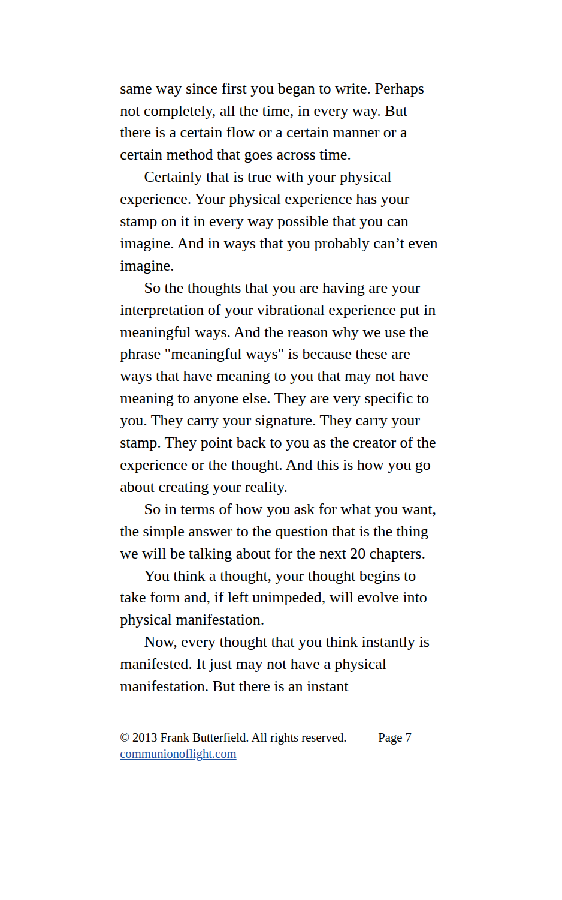same way since first you began to write. Perhaps not completely, all the time, in every way. But there is a certain flow or a certain manner or a certain method that goes across time.
Certainly that is true with your physical experience. Your physical experience has your stamp on it in every way possible that you can imagine. And in ways that you probably can’t even imagine.
So the thoughts that you are having are your interpretation of your vibrational experience put in meaningful ways. And the reason why we use the phrase "meaningful ways" is because these are ways that have meaning to you that may not have meaning to anyone else. They are very specific to you. They carry your signature. They carry your stamp. They point back to you as the creator of the experience or the thought. And this is how you go about creating your reality.
So in terms of how you ask for what you want, the simple answer to the question that is the thing we will be talking about for the next 20 chapters.
You think a thought, your thought begins to take form and, if left unimpeded, will evolve into physical manifestation.
Now, every thought that you think instantly is manifested. It just may not have a physical manifestation. But there is an instant
© 2013 Frank Butterfield. All rights reserved.Page 7 communionoflight.com